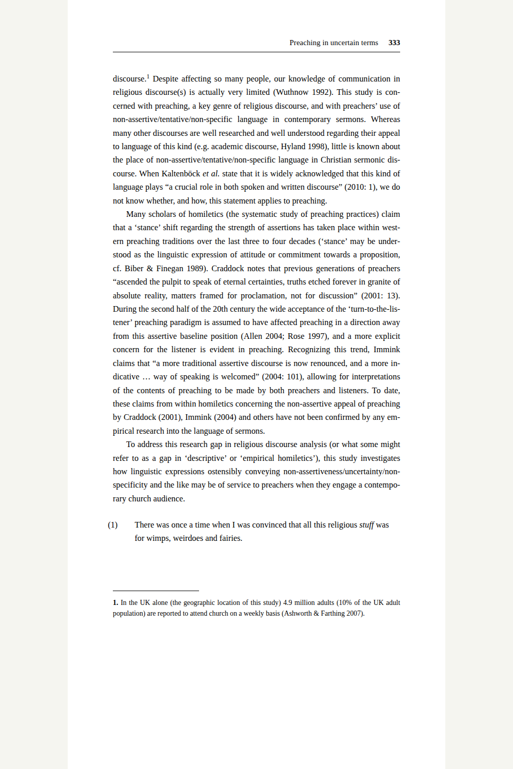Preaching in uncertain terms 333
discourse.1 Despite affecting so many people, our knowledge of communication in religious discourse(s) is actually very limited (Wuthnow 1992). This study is concerned with preaching, a key genre of religious discourse, and with preachers’ use of non-assertive/tentative/non-specific language in contemporary sermons. Whereas many other discourses are well researched and well understood regarding their appeal to language of this kind (e.g. academic discourse, Hyland 1998), little is known about the place of non-assertive/tentative/non-specific language in Christian sermonic discourse. When Kaltenböck et al. state that it is widely acknowledged that this kind of language plays “a crucial role in both spoken and written discourse” (2010: 1), we do not know whether, and how, this statement applies to preaching.
Many scholars of homiletics (the systematic study of preaching practices) claim that a ‘stance’ shift regarding the strength of assertions has taken place within western preaching traditions over the last three to four decades (‘stance’ may be understood as the linguistic expression of attitude or commitment towards a proposition, cf. Biber & Finegan 1989). Craddock notes that previous generations of preachers “ascended the pulpit to speak of eternal certainties, truths etched forever in granite of absolute reality, matters framed for proclamation, not for discussion” (2001: 13). During the second half of the 20th century the wide acceptance of the ‘turn-to-the-listener’ preaching paradigm is assumed to have affected preaching in a direction away from this assertive baseline position (Allen 2004; Rose 1997), and a more explicit concern for the listener is evident in preaching. Recognizing this trend, Immink claims that “a more traditional assertive discourse is now renounced, and a more indicative … way of speaking is welcomed” (2004: 101), allowing for interpretations of the contents of preaching to be made by both preachers and listeners. To date, these claims from within homiletics concerning the non-assertive appeal of preaching by Craddock (2001), Immink (2004) and others have not been confirmed by any empirical research into the language of sermons.
To address this research gap in religious discourse analysis (or what some might refer to as a gap in ‘descriptive’ or ‘empirical homiletics’), this study investigates how linguistic expressions ostensibly conveying non-assertiveness/uncertainty/non-specificity and the like may be of service to preachers when they engage a contemporary church audience.
(1) There was once a time when I was convinced that all this religious stuff was for wimps, weirdoes and fairies.
1. In the UK alone (the geographic location of this study) 4.9 million adults (10% of the UK adult population) are reported to attend church on a weekly basis (Ashworth & Farthing 2007).